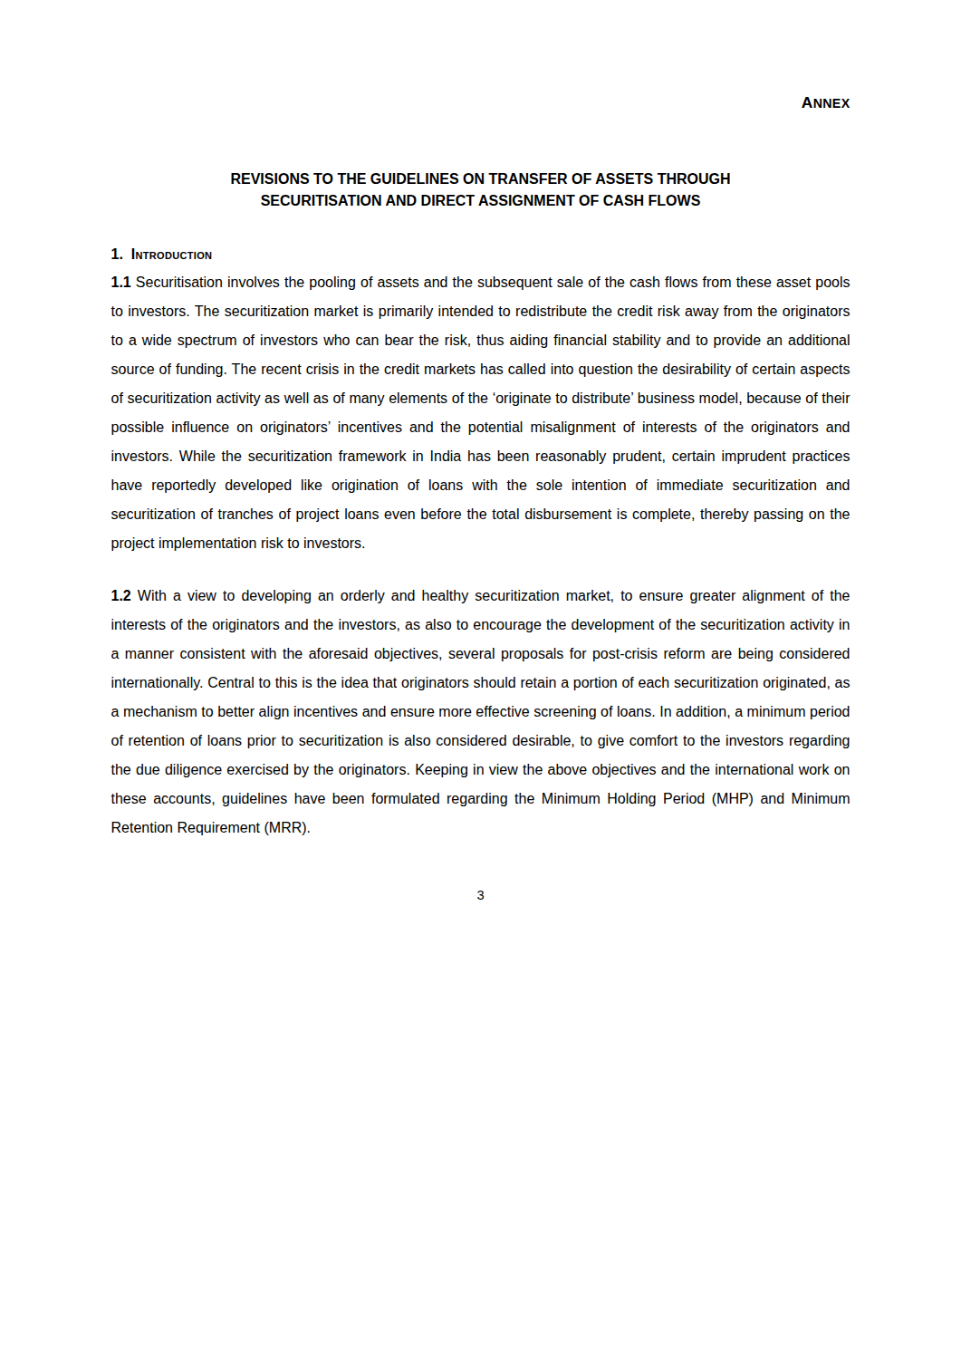ANNEX
Revisions to the Guidelines on Transfer of Assets through
Securitisation and Direct Assignment of Cash Flows
1. Introduction
1.1 Securitisation involves the pooling of assets and the subsequent sale of the cash flows from these asset pools to investors. The securitization market is primarily intended to redistribute the credit risk away from the originators to a wide spectrum of investors who can bear the risk, thus aiding financial stability and to provide an additional source of funding. The recent crisis in the credit markets has called into question the desirability of certain aspects of securitization activity as well as of many elements of the ‘originate to distribute’ business model, because of their possible influence on originators’ incentives and the potential misalignment of interests of the originators and investors. While the securitization framework in India has been reasonably prudent, certain imprudent practices have reportedly developed like origination of loans with the sole intention of immediate securitization and securitization of tranches of project loans even before the total disbursement is complete, thereby passing on the project implementation risk to investors.
1.2 With a view to developing an orderly and healthy securitization market, to ensure greater alignment of the interests of the originators and the investors, as also to encourage the development of the securitization activity in a manner consistent with the aforesaid objectives, several proposals for post-crisis reform are being considered internationally. Central to this is the idea that originators should retain a portion of each securitization originated, as a mechanism to better align incentives and ensure more effective screening of loans. In addition, a minimum period of retention of loans prior to securitization is also considered desirable, to give comfort to the investors regarding the due diligence exercised by the originators. Keeping in view the above objectives and the international work on these accounts, guidelines have been formulated regarding the Minimum Holding Period (MHP) and Minimum Retention Requirement (MRR).
3